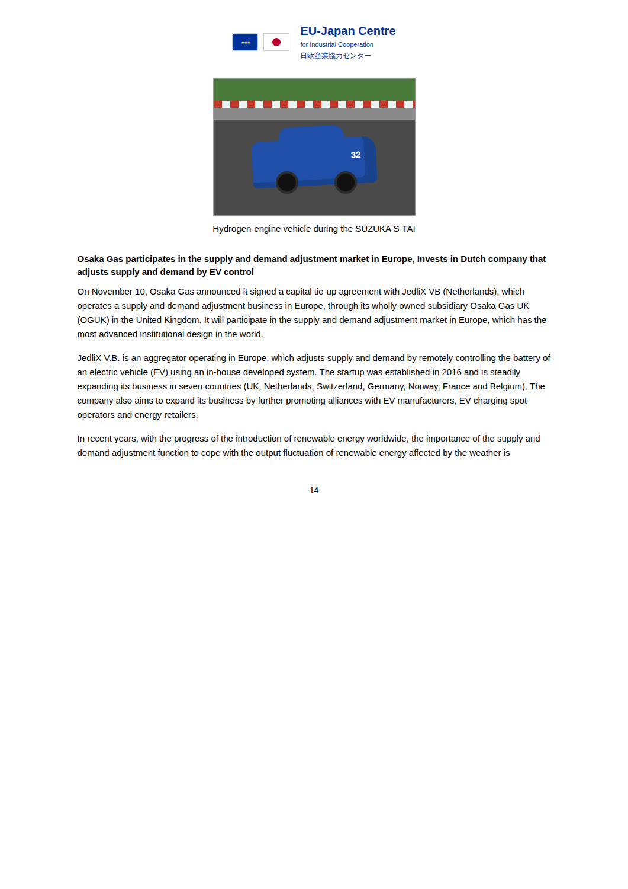EU-Japan Centre
for Industrial Cooperation
日欧産業協力センター
Hydrogen-engine vehicle during the SUZUKA S-TAI
Osaka Gas participates in the supply and demand adjustment market in Europe, Invests in Dutch company that adjusts supply and demand by EV control
On November 10, Osaka Gas announced it signed a capital tie-up agreement with JedliX VB (Netherlands), which operates a supply and demand adjustment business in Europe, through its wholly owned subsidiary Osaka Gas UK (OGUK) in the United Kingdom. It will participate in the supply and demand adjustment market in Europe, which has the most advanced institutional design in the world.
JedliX V.B. is an aggregator operating in Europe, which adjusts supply and demand by remotely controlling the battery of an electric vehicle (EV) using an in-house developed system. The startup was established in 2016 and is steadily expanding its business in seven countries (UK, Netherlands, Switzerland, Germany, Norway, France and Belgium). The company also aims to expand its business by further promoting alliances with EV manufacturers, EV charging spot operators and energy retailers.
In recent years, with the progress of the introduction of renewable energy worldwide, the importance of the supply and demand adjustment function to cope with the output fluctuation of renewable energy affected by the weather is
14